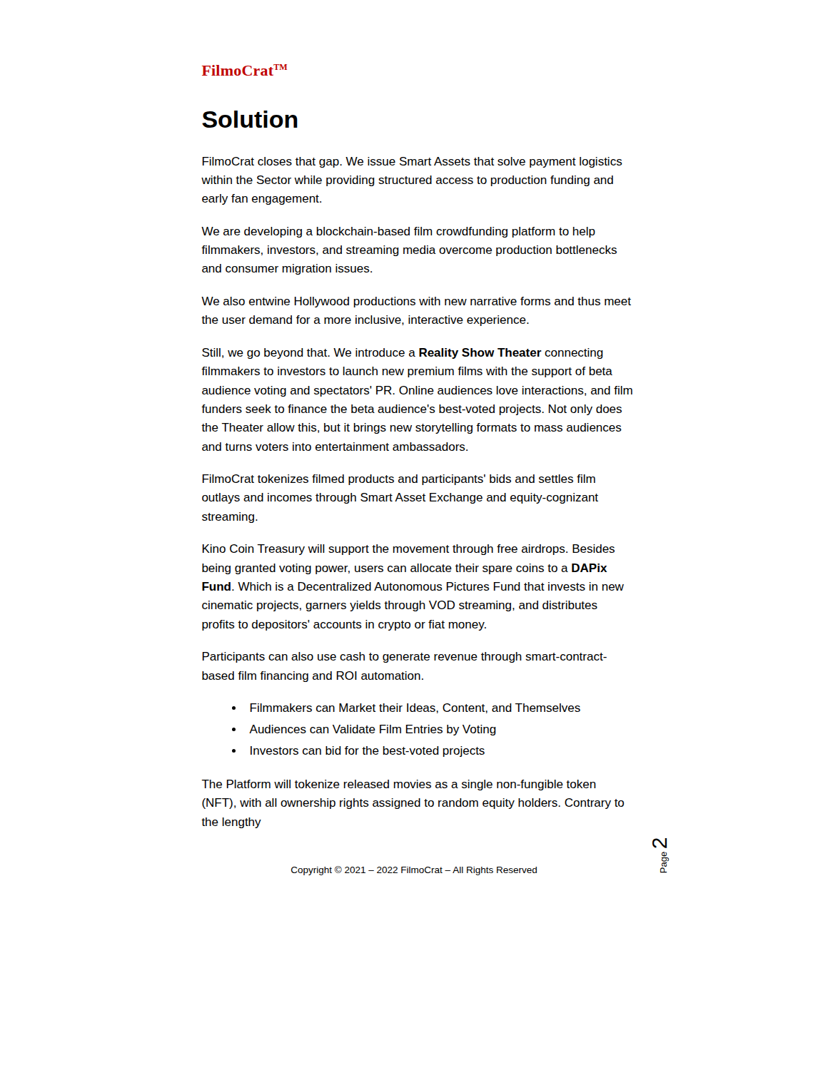FilmoCratTM
Solution
FilmoCrat closes that gap. We issue Smart Assets that solve payment logistics within the Sector while providing structured access to production funding and early fan engagement.
We are developing a blockchain-based film crowdfunding platform to help filmmakers, investors, and streaming media overcome production bottlenecks and consumer migration issues.
We also entwine Hollywood productions with new narrative forms and thus meet the user demand for a more inclusive, interactive experience.
Still, we go beyond that. We introduce a Reality Show Theater connecting filmmakers to investors to launch new premium films with the support of beta audience voting and spectators' PR. Online audiences love interactions, and film funders seek to finance the beta audience's best-voted projects. Not only does the Theater allow this, but it brings new storytelling formats to mass audiences and turns voters into entertainment ambassadors.
FilmoCrat tokenizes filmed products and participants' bids and settles film outlays and incomes through Smart Asset Exchange and equity-cognizant streaming.
Kino Coin Treasury will support the movement through free airdrops. Besides being granted voting power, users can allocate their spare coins to a DAPix Fund. Which is a Decentralized Autonomous Pictures Fund that invests in new cinematic projects, garners yields through VOD streaming, and distributes profits to depositors' accounts in crypto or fiat money.
Participants can also use cash to generate revenue through smart-contract-based film financing and ROI automation.
Filmmakers can Market their Ideas, Content, and Themselves
Audiences can Validate Film Entries by Voting
Investors can bid for the best-voted projects
The Platform will tokenize released movies as a single non-fungible token (NFT), with all ownership rights assigned to random equity holders. Contrary to the lengthy
Page 2
Copyright © 2021 – 2022 FilmoCrat – All Rights Reserved